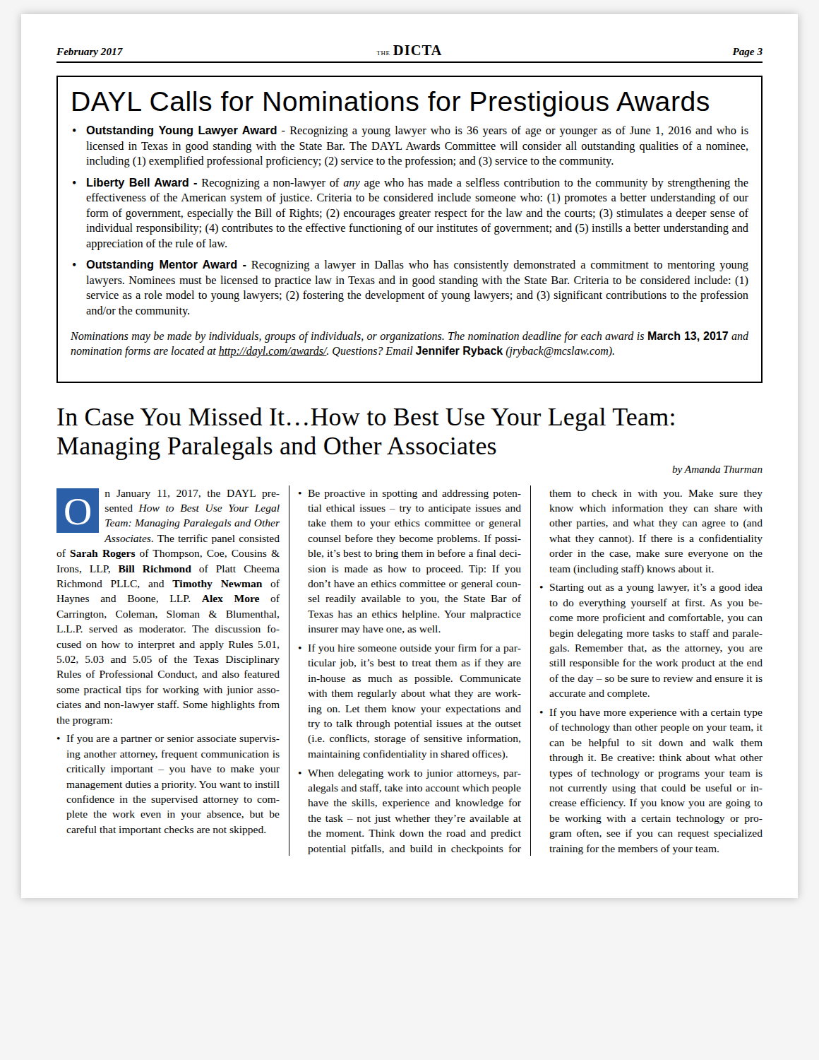February 2017
the DICTA
Page 3
DAYL Calls for Nominations for Prestigious Awards
Outstanding Young Lawyer Award - Recognizing a young lawyer who is 36 years of age or younger as of June 1, 2016 and who is licensed in Texas in good standing with the State Bar. The DAYL Awards Committee will consider all outstanding qualities of a nominee, including (1) exemplified professional proficiency; (2) service to the profession; and (3) service to the community.
Liberty Bell Award - Recognizing a non-lawyer of any age who has made a selfless contribution to the community by strengthening the effectiveness of the American system of justice. Criteria to be considered include someone who: (1) promotes a better understanding of our form of government, especially the Bill of Rights; (2) encourages greater respect for the law and the courts; (3) stimulates a deeper sense of individual responsibility; (4) contributes to the effective functioning of our institutes of government; and (5) instills a better understanding and appreciation of the rule of law.
Outstanding Mentor Award - Recognizing a lawyer in Dallas who has consistently demonstrated a commitment to mentoring young lawyers. Nominees must be licensed to practice law in Texas and in good standing with the State Bar. Criteria to be considered include: (1) service as a role model to young lawyers; (2) fostering the development of young lawyers; and (3) significant contributions to the profession and/or the community.
Nominations may be made by individuals, groups of individuals, or organizations. The nomination deadline for each award is March 13, 2017 and nomination forms are located at http://dayl.com/awards/. Questions? Email Jennifer Ryback (jryback@mcslaw.com).
In Case You Missed It…How to Best Use Your Legal Team: Managing Paralegals and Other Associates
by Amanda Thurman
On January 11, 2017, the DAYL presented How to Best Use Your Legal Team: Managing Paralegals and Other Associates. The terrific panel consisted of Sarah Rogers of Thompson, Coe, Cousins & Irons, LLP, Bill Richmond of Platt Cheema Richmond PLLC, and Timothy Newman of Haynes and Boone, LLP. Alex More of Carrington, Coleman, Sloman & Blumenthal, L.L.P. served as moderator. The discussion focused on how to interpret and apply Rules 5.01, 5.02, 5.03 and 5.05 of the Texas Disciplinary Rules of Professional Conduct, and also featured some practical tips for working with junior associates and non-lawyer staff. Some highlights from the program:
If you are a partner or senior associate supervising another attorney, frequent communication is critically important – you have to make your management duties a priority. You want to instill confidence in the supervised attorney to complete the work even in your absence, but be careful that important checks are not skipped.
Be proactive in spotting and addressing potential ethical issues – try to anticipate issues and take them to your ethics committee or general counsel before they become problems. If possible, it’s best to bring them in before a final decision is made as how to proceed. Tip: If you don’t have an ethics committee or general counsel readily available to you, the State Bar of Texas has an ethics helpline. Your malpractice insurer may have one, as well.
If you hire someone outside your firm for a particular job, it’s best to treat them as if they are in-house as much as possible. Communicate with them regularly about what they are working on. Let them know your expectations and try to talk through potential issues at the outset (i.e. conflicts, storage of sensitive information, maintaining confidentiality in shared offices).
When delegating work to junior attorneys, paralegals and staff, take into account which people have the skills, experience and knowledge for the task – not just whether they’re available at the moment. Think down the road and predict potential pitfalls, and build in checkpoints for them to check in with you. Make sure they know which information they can share with other parties, and what they can agree to (and what they cannot). If there is a confidentiality order in the case, make sure everyone on the team (including staff) knows about it.
Starting out as a young lawyer, it’s a good idea to do everything yourself at first. As you become more proficient and comfortable, you can begin delegating more tasks to staff and paralegals. Remember that, as the attorney, you are still responsible for the work product at the end of the day – so be sure to review and ensure it is accurate and complete.
If you have more experience with a certain type of technology than other people on your team, it can be helpful to sit down and walk them through it. Be creative: think about what other types of technology or programs your team is not currently using that could be useful or increase efficiency. If you know you are going to be working with a certain technology or program often, see if you can request specialized training for the members of your team.